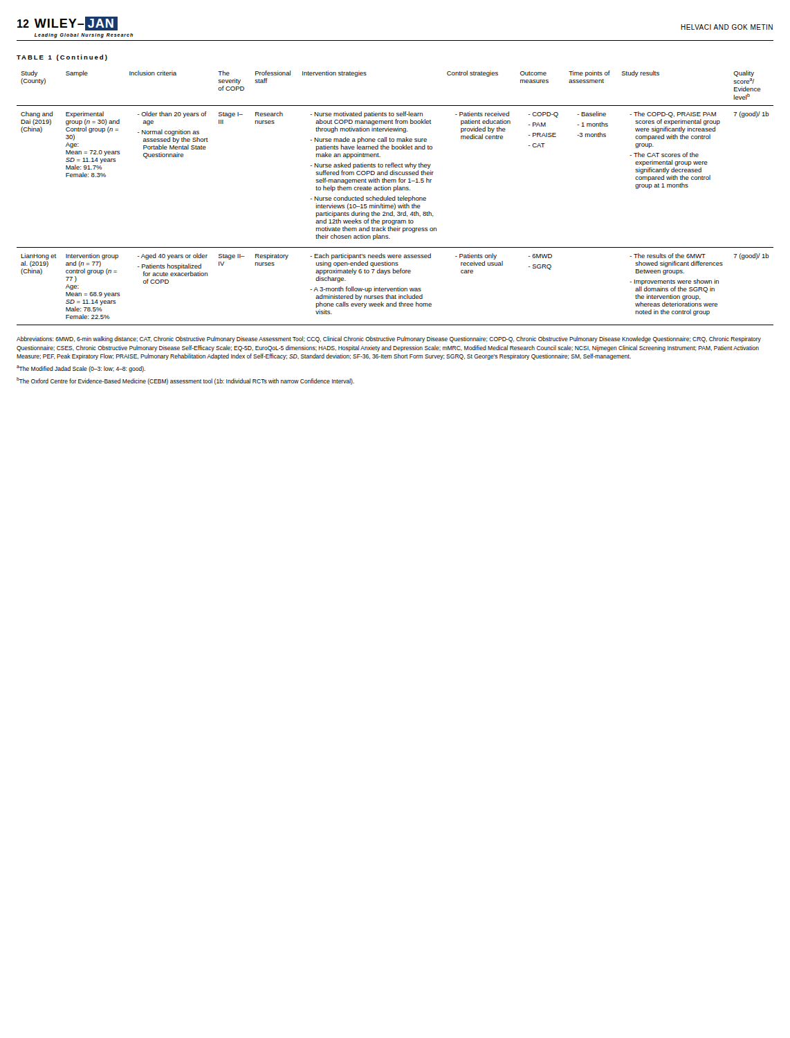12 WILEY–JAN Leading Global Nursing Research
HELVACI AND GOK METIN
TABLE 1 (Continued)
| Study (County) | Sample | Inclusion criteria | The severity of COPD | Professional staff | Intervention strategies | Control strategies | Outcome measures | Time points of assessment | Study results | Quality score a / Evidence level b |
| --- | --- | --- | --- | --- | --- | --- | --- | --- | --- | --- |
| Chang and Dai (2019) (China) | Experimental group ( n = 30) and Control group ( n = 30) Age: Mean = 72.0 years SD = 11.14 years Male: 91.7% Female: 8.3% | - Older than 20 years of age - Normal cognition as assessed by the Short Portable Mental State Questionnaire | Stage I–III | Research nurses | - Nurse motivated patients to self-learn about COPD management from booklet through motivation interviewing. - Nurse made a phone call to make sure patients have learned the booklet and to make an appointment. - Nurse asked patients to reflect why they suffered from COPD and discussed their self-management with them for 1–1.5 hr to help them create action plans. - Nurse conducted scheduled telephone interviews (10–15 min/time) with the participants during the 2nd, 3rd, 4th, 8th, and 12th weeks of the program to motivate them and track their progress on their chosen action plans. | - Patients received patient education provided by the medical centre | - COPD-Q - PAM - PRAISE - CAT | - Baseline - 1 months -3 months | - The COPD-Q, PRAISE PAM scores of experimental group were significantly increased compared with the control group. - The CAT scores of the experimental group were significantly decreased compared with the control group at 1 months | 7 (good)/ 1b |
| LianHong et al. (2019) (China) | Intervention group and ( n = 77) control group ( n = 77 ) Age: Mean = 68.9 years SD = 11.14 years Male: 78.5% Female: 22.5% | - Aged 40 years or older - Patients hospitalized for acute exacerbation of COPD | Stage II–IV | Respiratory nurses | - Each participant's needs were assessed using open-ended questions approximately 6 to 7 days before discharge. - A 3-month follow-up intervention was administered by nurses that included phone calls every week and three home visits. | - Patients only received usual care | - 6MWD - SGRQ | | - The results of the 6MWT showed significant differences Between groups. - Improvements were shown in all domains of the SGRQ in the intervention group, whereas deteriorations were noted in the control group | 7 (good)/ 1b |
Abbreviations: 6MWD, 6-min walking distance; CAT, Chronic Obstructive Pulmonary Disease Assessment Tool; CCQ, Clinical Chronic Obstructive Pulmonary Disease Questionnaire; COPD-Q, Chronic Obstructive Pulmonary Disease Knowledge Questionnaire; CRQ, Chronic Respiratory Questionnaire; CSES, Chronic Obstructive Pulmonary Disease Self-Efficacy Scale; EQ-5D, EuroQoL-5 dimensions; HADS, Hospital Anxiety and Depression Scale; mMRC, Modified Medical Research Council scale; NCSI, Nijmegen Clinical Screening Instrument; PAM, Patient Activation Measure; PEF, Peak Expiratory Flow; PRAISE, Pulmonary Rehabilitation Adapted Index of Self-Efficacy; SD, Standard deviation; SF-36, 36-Item Short Form Survey; SGRQ, St George's Respiratory Questionnaire; SM, Self-management.
aThe Modified Jadad Scale (0–3: low; 4–8: good).
bThe Oxford Centre for Evidence-Based Medicine (CEBM) assessment tool (1b: Individual RCTs with narrow Confidence Interval).